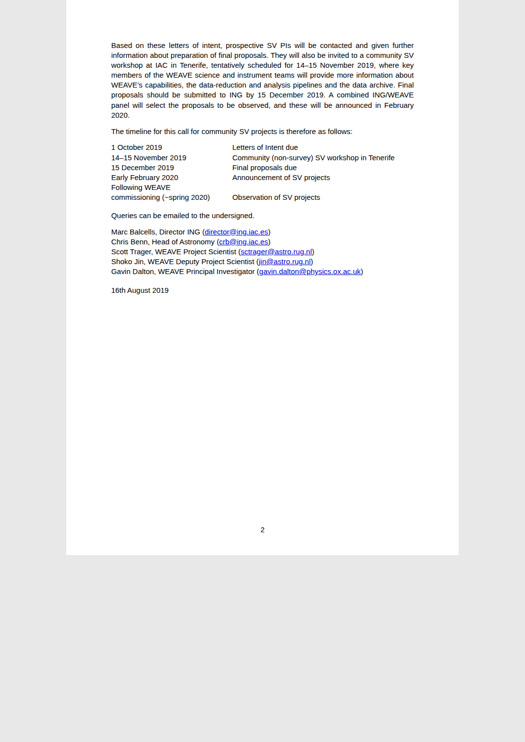Based on these letters of intent, prospective SV PIs will be contacted and given further information about preparation of final proposals. They will also be invited to a community SV workshop at IAC in Tenerife, tentatively scheduled for 14–15 November 2019, where key members of the WEAVE science and instrument teams will provide more information about WEAVE’s capabilities, the data-reduction and analysis pipelines and the data archive. Final proposals should be submitted to ING by 15 December 2019. A combined ING/WEAVE panel will select the proposals to be observed, and these will be announced in February 2020.
The timeline for this call for community SV projects is therefore as follows:
| 1 October 2019 | Letters of Intent due |
| 14–15 November 2019 | Community (non-survey) SV workshop in Tenerife |
| 15 December 2019 | Final proposals due |
| Early February 2020 | Announcement of SV projects |
| Following WEAVE commissioning (~spring 2020) | Observation of SV projects |
Queries can be emailed to the undersigned.
Marc Balcells, Director ING (director@ing.iac.es)
Chris Benn, Head of Astronomy (crb@ing.iac.es)
Scott Trager, WEAVE Project Scientist (sctrager@astro.rug.nl)
Shoko Jin, WEAVE Deputy Project Scientist (jin@astro.rug.nl)
Gavin Dalton, WEAVE Principal Investigator (gavin.dalton@physics.ox.ac.uk)
16th August 2019
2